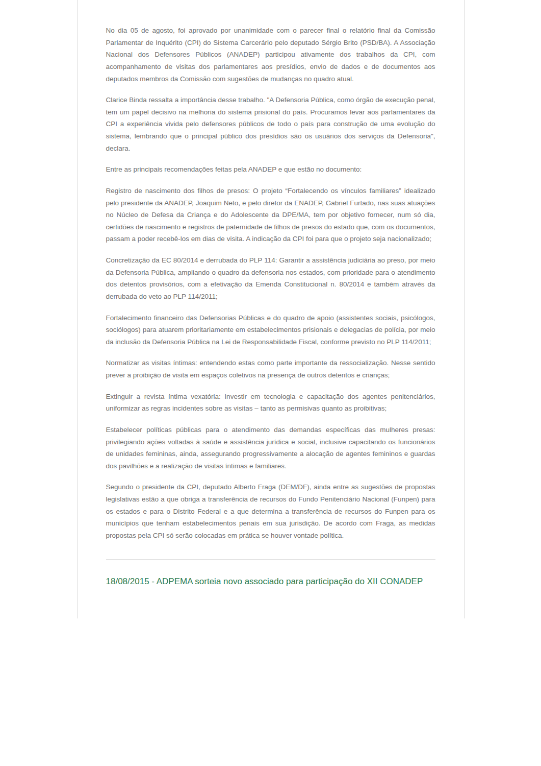No dia 05 de agosto, foi aprovado por unanimidade com o parecer final o relatório final da Comissão Parlamentar de Inquérito (CPI) do Sistema Carcerário pelo deputado Sérgio Brito (PSD/BA). A Associação Nacional dos Defensores Públicos (ANADEP) participou ativamente dos trabalhos da CPI, com acompanhamento de visitas dos parlamentares aos presídios, envio de dados e de documentos aos deputados membros da Comissão com sugestões de mudanças no quadro atual.
Clarice Binda ressalta a importância desse trabalho. "A Defensoria Pública, como órgão de execução penal, tem um papel decisivo na melhoria do sistema prisional do país. Procuramos levar aos parlamentares da CPI a experiência vivida pelo defensores públicos de todo o país para construção de uma evolução do sistema, lembrando que o principal público dos presídios são os usuários dos serviços da Defensoria", declara.
Entre as principais recomendações feitas pela ANADEP e que estão no documento:
Registro de nascimento dos filhos de presos: O projeto “Fortalecendo os vínculos familiares” idealizado pelo presidente da ANADEP, Joaquim Neto, e pelo diretor da ENADEP, Gabriel Furtado, nas suas atuações no Núcleo de Defesa da Criança e do Adolescente da DPE/MA, tem por objetivo fornecer, num só dia, certidões de nascimento e registros de paternidade de filhos de presos do estado que, com os documentos, passam a poder recebê-los em dias de visita. A indicação da CPI foi para que o projeto seja nacionalizado;
Concretização da EC 80/2014 e derrubada do PLP 114: Garantir a assistência judiciária ao preso, por meio da Defensoria Pública, ampliando o quadro da defensoria nos estados, com prioridade para o atendimento dos detentos provisórios, com a efetivação da Emenda Constitucional n. 80/2014 e também através da derrubada do veto ao PLP 114/2011;
Fortalecimento financeiro das Defensorias Públicas e do quadro de apoio (assistentes sociais, psicólogos, sociólogos) para atuarem prioritariamente em estabelecimentos prisionais e delegacias de polícia, por meio da inclusão da Defensoria Pública na Lei de Responsabilidade Fiscal, conforme previsto no PLP 114/2011;
Normatizar as visitas íntimas: entendendo estas como parte importante da ressocialização. Nesse sentido prever a proibição de visita em espaços coletivos na presença de outros detentos e crianças;
Extinguir a revista íntima vexatória: Investir em tecnologia e capacitação dos agentes penitenciários, uniformizar as regras incidentes sobre as visitas – tanto as permisivas quanto as proibitivas;
Estabelecer políticas públicas para o atendimento das demandas específicas das mulheres presas: privilegiando ações voltadas à saúde e assistência jurídica e social, inclusive capacitando os funcionários de unidades femininas, ainda, assegurando progressivamente a alocação de agentes femininos e guardas dos pavilhões e a realização de visitas íntimas e familiares.
Segundo o presidente da CPI, deputado Alberto Fraga (DEM/DF), ainda entre as sugestões de propostas legislativas estão a que obriga a transferência de recursos do Fundo Penitenciário Nacional (Funpen) para os estados e para o Distrito Federal e a que determina a transferência de recursos do Funpen para os municípios que tenham estabelecimentos penais em sua jurisdição. De acordo com Fraga, as medidas propostas pela CPI só serão colocadas em prática se houver vontade política.
18/08/2015 - ADPEMA sorteia novo associado para participação do XII CONADEP